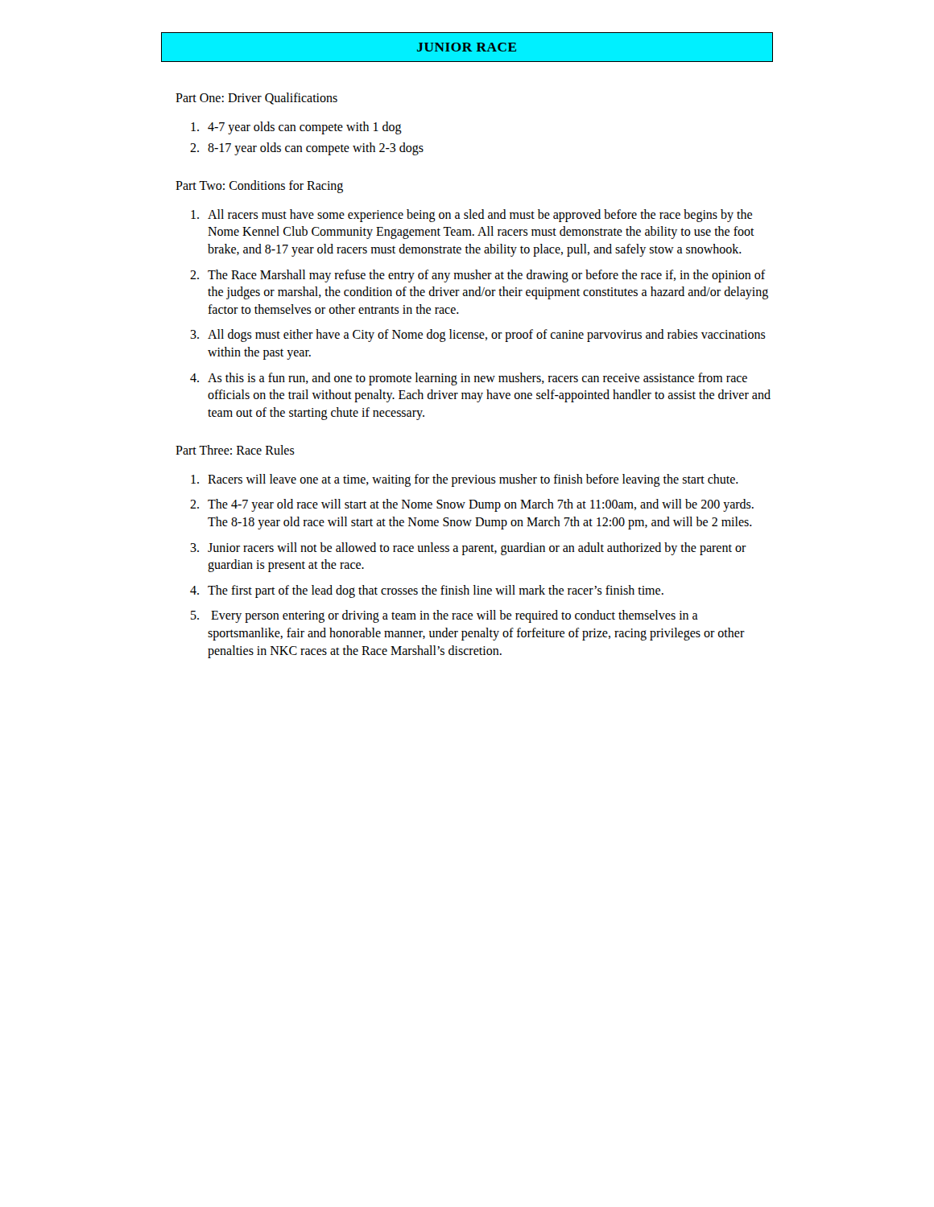JUNIOR RACE
Part One: Driver Qualifications
4-7 year olds can compete with 1 dog
8-17 year olds can compete with 2-3 dogs
Part Two: Conditions for Racing
All racers must have some experience being on a sled and must be approved before the race begins by the Nome Kennel Club Community Engagement Team. All racers must demonstrate the ability to use the foot brake, and 8-17 year old racers must demonstrate the ability to place, pull, and safely stow a snowhook.
The Race Marshall may refuse the entry of any musher at the drawing or before the race if, in the opinion of the judges or marshal, the condition of the driver and/or their equipment constitutes a hazard and/or delaying factor to themselves or other entrants in the race.
All dogs must either have a City of Nome dog license, or proof of canine parvovirus and rabies vaccinations within the past year.
As this is a fun run, and one to promote learning in new mushers, racers can receive assistance from race officials on the trail without penalty. Each driver may have one self-appointed handler to assist the driver and team out of the starting chute if necessary.
Part Three: Race Rules
Racers will leave one at a time, waiting for the previous musher to finish before leaving the start chute.
The 4-7 year old race will start at the Nome Snow Dump on March 7th at 11:00am, and will be 200 yards. The 8-18 year old race will start at the Nome Snow Dump on March 7th at 12:00 pm, and will be 2 miles.
Junior racers will not be allowed to race unless a parent, guardian or an adult authorized by the parent or guardian is present at the race.
The first part of the lead dog that crosses the finish line will mark the racer’s finish time.
Every person entering or driving a team in the race will be required to conduct themselves in a sportsmanlike, fair and honorable manner, under penalty of forfeiture of prize, racing privileges or other penalties in NKC races at the Race Marshall’s discretion.